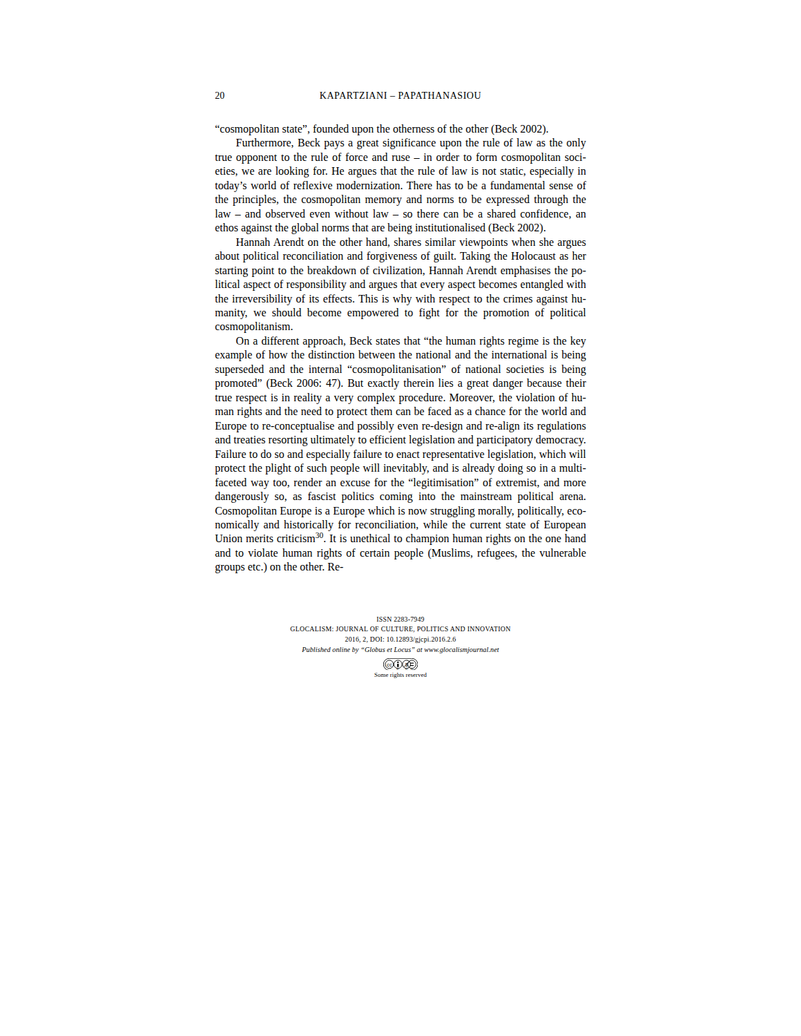20 KAPARTZIANI – PAPATHANASIOU
“cosmopolitan state”, founded upon the otherness of the other (Beck 2002).
Furthermore, Beck pays a great significance upon the rule of law as the only true opponent to the rule of force and ruse – in order to form cosmopolitan societies, we are looking for. He argues that the rule of law is not static, especially in today’s world of reflexive modernization. There has to be a fundamental sense of the principles, the cosmopolitan memory and norms to be expressed through the law – and observed even without law – so there can be a shared confidence, an ethos against the global norms that are being institutionalised (Beck 2002).
Hannah Arendt on the other hand, shares similar viewpoints when she argues about political reconciliation and forgiveness of guilt. Taking the Holocaust as her starting point to the breakdown of civilization, Hannah Arendt emphasises the political aspect of responsibility and argues that every aspect becomes entangled with the irreversibility of its effects. This is why with respect to the crimes against humanity, we should become empowered to fight for the promotion of political cosmopolitanism.
On a different approach, Beck states that “the human rights regime is the key example of how the distinction between the national and the international is being superseded and the internal “cosmopolitanisation” of national societies is being promoted” (Beck 2006: 47). But exactly therein lies a great danger because their true respect is in reality a very complex procedure. Moreover, the violation of human rights and the need to protect them can be faced as a chance for the world and Europe to re-conceptualise and possibly even re-design and re-align its regulations and treaties resorting ultimately to efficient legislation and participatory democracy. Failure to do so and especially failure to enact representative legislation, which will protect the plight of such people will inevitably, and is already doing so in a multi-faceted way too, render an excuse for the “legitimisation” of extremist, and more dangerously so, as fascist politics coming into the mainstream political arena. Cosmopolitan Europe is a Europe which is now struggling morally, politically, economically and historically for reconciliation, while the current state of European Union merits criticism30. It is unethical to champion human rights on the one hand and to violate human rights of certain people (Muslims, refugees, the vulnerable groups etc.) on the other. Re-
ISSN 2283-7949
GLOCALISM: JOURNAL OF CULTURE, POLITICS AND INNOVATION
2016, 2, DOI: 10.12893/gjcpi.2016.2.6
Published online by “Globus et Locus” at www.glocalismjournal.net
cc $ BY NC ND
Some rights reserved